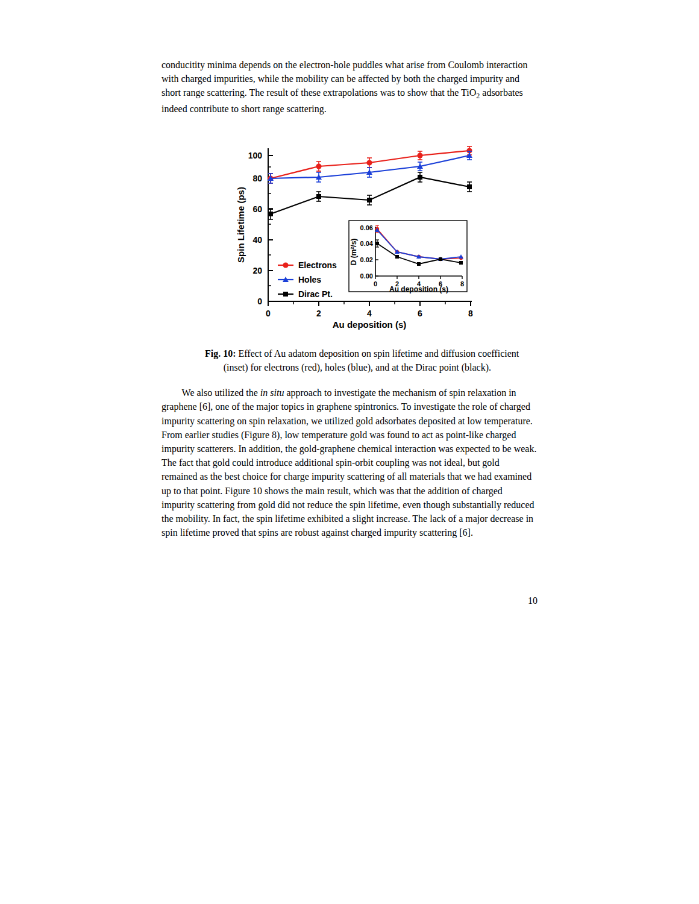conducitity minima depends on the electron-hole puddles what arise from Coulomb interaction with charged impurities, while the mobility can be affected by both the charged impurity and short range scattering. The result of these extrapolations was to show that the TiO2 adsorbates indeed contribute to short range scattering.
0 20 40 60 80 100 0 2 4 6 8 Au deposition (s) Spin Lifetime (ps) Electrons Holes Dirac Pt. 0.00 0.02 0.04 0.06 0 2 4 6 8 Au deposition (s) D (m²/s)
Fig. 10: Effect of Au adatom deposition on spin lifetime and diffusion coefficient (inset) for electrons (red), holes (blue), and at the Dirac point (black).
We also utilized the in situ approach to investigate the mechanism of spin relaxation in graphene [6], one of the major topics in graphene spintronics. To investigate the role of charged impurity scattering on spin relaxation, we utilized gold adsorbates deposited at low temperature. From earlier studies (Figure 8), low temperature gold was found to act as point-like charged impurity scatterers. In addition, the gold-graphene chemical interaction was expected to be weak. The fact that gold could introduce additional spin-orbit coupling was not ideal, but gold remained as the best choice for charge impurity scattering of all materials that we had examined up to that point. Figure 10 shows the main result, which was that the addition of charged impurity scattering from gold did not reduce the spin lifetime, even though substantially reduced the mobility. In fact, the spin lifetime exhibited a slight increase. The lack of a major decrease in spin lifetime proved that spins are robust against charged impurity scattering [6].
10